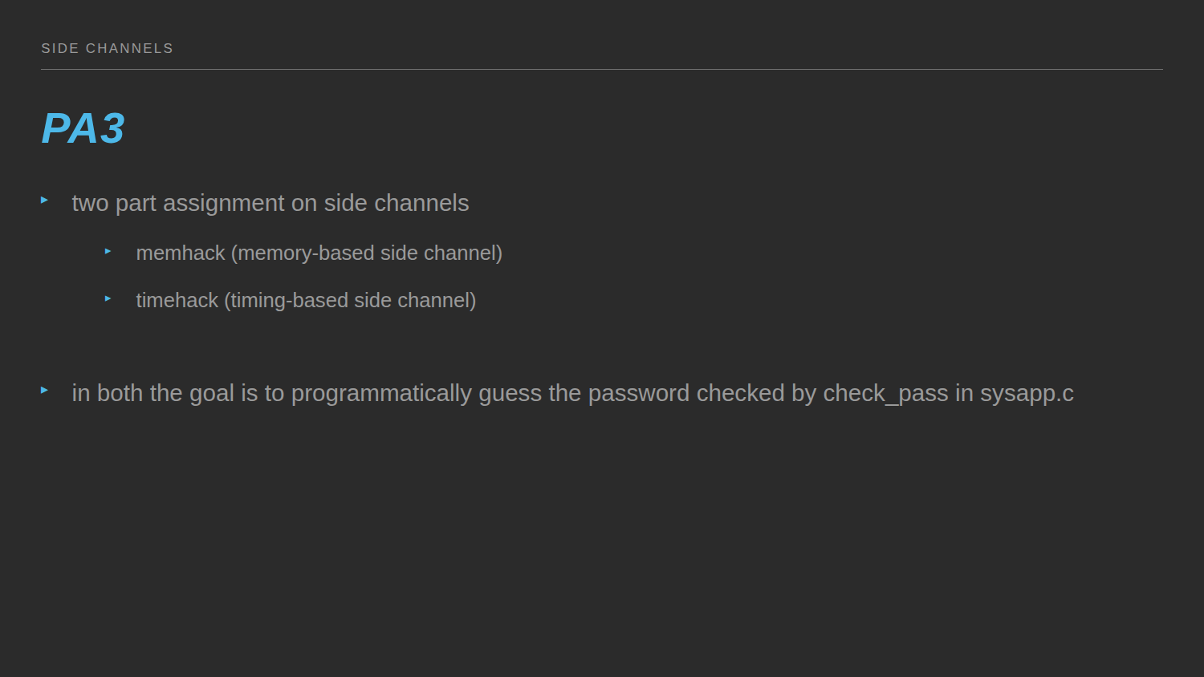Side Channels
PA3
two part assignment on side channels
memhack (memory-based side channel)
timehack (timing-based side channel)
in both the goal is to programmatically guess the password checked by check_pass in sysapp.c